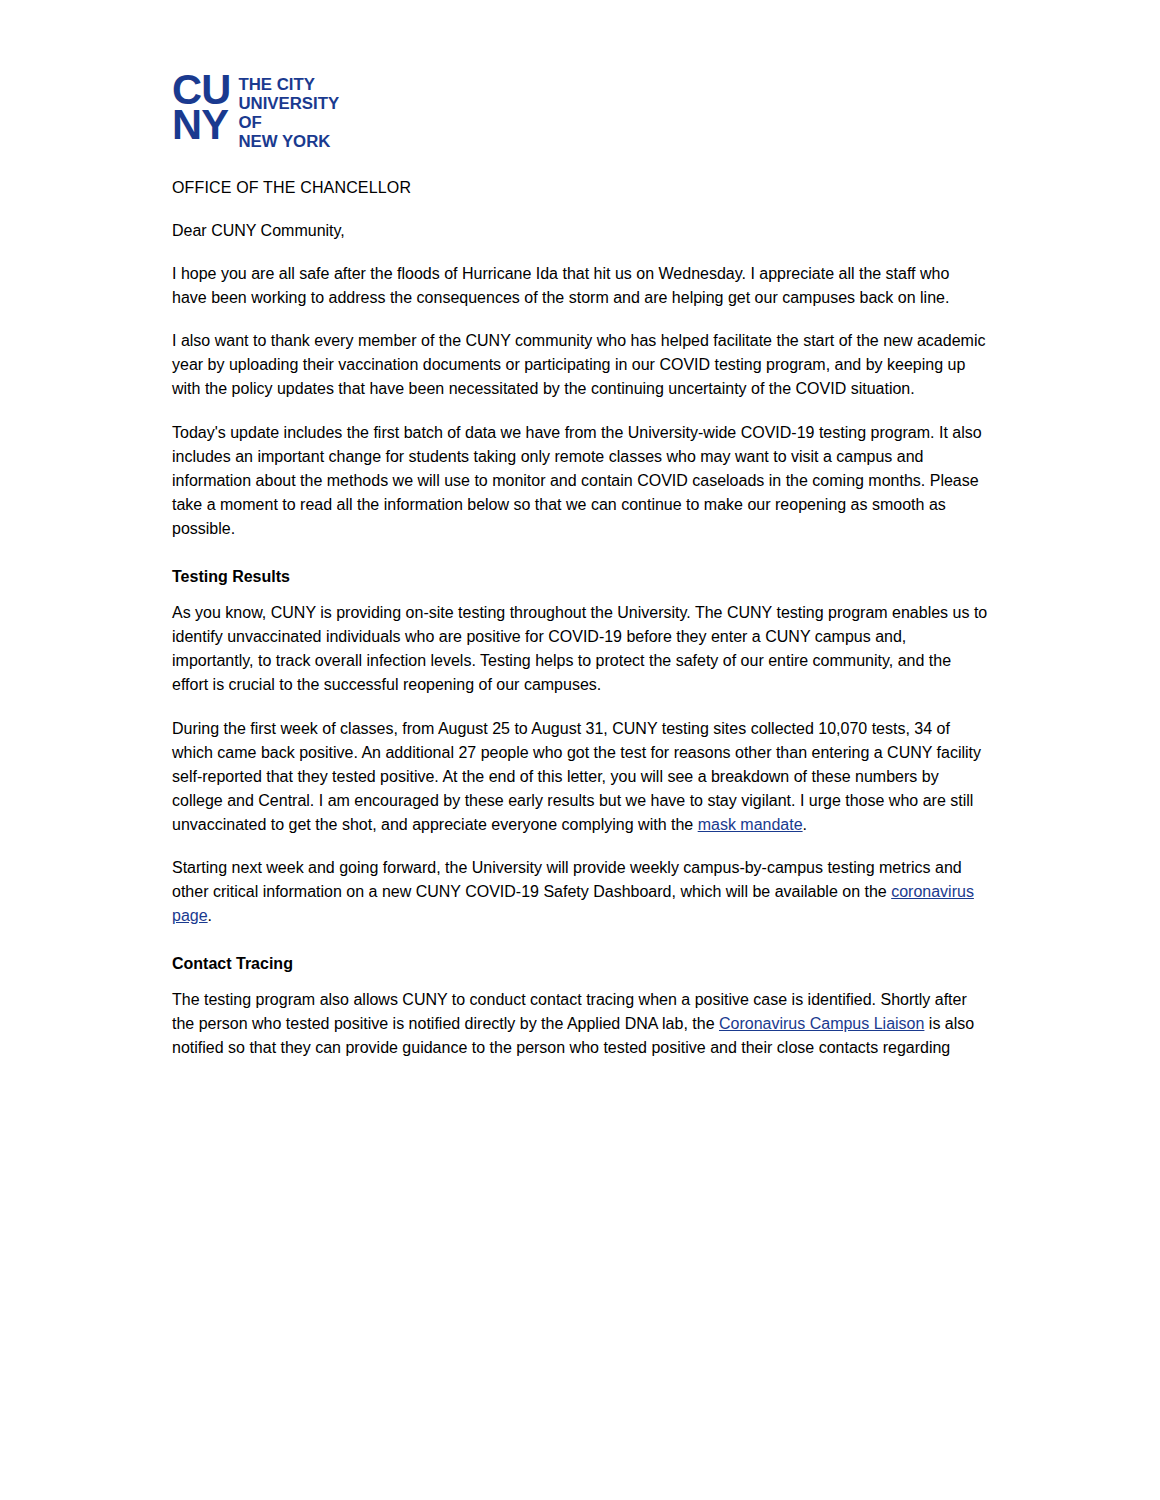CU
NY
The City
University
of
New York
Office of the Chancellor
Dear CUNY Community,
I hope you are all safe after the floods of Hurricane Ida that hit us on Wednesday. I appreciate all the staff who have been working to address the consequences of the storm and are helping get our campuses back on line.
I also want to thank every member of the CUNY community who has helped facilitate the start of the new academic year by uploading their vaccination documents or participating in our COVID testing program, and by keeping up with the policy updates that have been necessitated by the continuing uncertainty of the COVID situation.
Today's update includes the first batch of data we have from the University-wide COVID-19 testing program. It also includes an important change for students taking only remote classes who may want to visit a campus and information about the methods we will use to monitor and contain COVID caseloads in the coming months. Please take a moment to read all the information below so that we can continue to make our reopening as smooth as possible.
Testing Results
As you know, CUNY is providing on-site testing throughout the University. The CUNY testing program enables us to identify unvaccinated individuals who are positive for COVID-19 before they enter a CUNY campus and, importantly, to track overall infection levels. Testing helps to protect the safety of our entire community, and the effort is crucial to the successful reopening of our campuses.
During the first week of classes, from August 25 to August 31, CUNY testing sites collected 10,070 tests, 34 of which came back positive. An additional 27 people who got the test for reasons other than entering a CUNY facility self-reported that they tested positive. At the end of this letter, you will see a breakdown of these numbers by college and Central. I am encouraged by these early results but we have to stay vigilant. I urge those who are still unvaccinated to get the shot, and appreciate everyone complying with the mask mandate.
Starting next week and going forward, the University will provide weekly campus-by-campus testing metrics and other critical information on a new CUNY COVID-19 Safety Dashboard, which will be available on the coronavirus page.
Contact Tracing
The testing program also allows CUNY to conduct contact tracing when a positive case is identified. Shortly after the person who tested positive is notified directly by the Applied DNA lab, the Coronavirus Campus Liaison is also notified so that they can provide guidance to the person who tested positive and their close contacts regarding